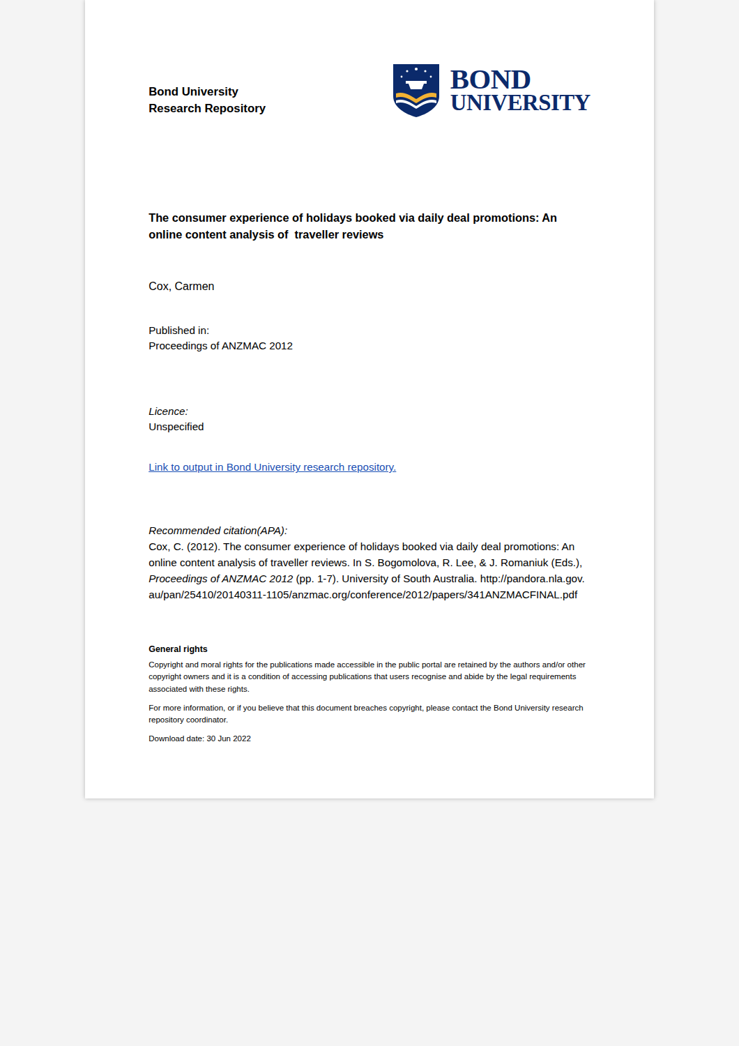Bond University Research Repository
BOND UNIVERSITY
The consumer experience of holidays booked via daily deal promotions: An online content analysis of traveller reviews
Cox, Carmen
Published in: Proceedings of ANZMAC 2012
Licence: Unspecified
Link to output in Bond University research repository.
Recommended citation(APA):
Cox, C. (2012). The consumer experience of holidays booked via daily deal promotions: An online content analysis of traveller reviews. In S. Bogomolova, R. Lee, & J. Romaniuk (Eds.), Proceedings of ANZMAC 2012 (pp. 1-7). University of South Australia. http://pandora.nla.gov.au/pan/25410/20140311-1105/anzmac.org/conference/2012/papers/341ANZMACFINAL.pdf
General rights
Copyright and moral rights for the publications made accessible in the public portal are retained by the authors and/or other copyright owners and it is a condition of accessing publications that users recognise and abide by the legal requirements associated with these rights.
For more information, or if you believe that this document breaches copyright, please contact the Bond University research repository coordinator.
Download date: 30 Jun 2022